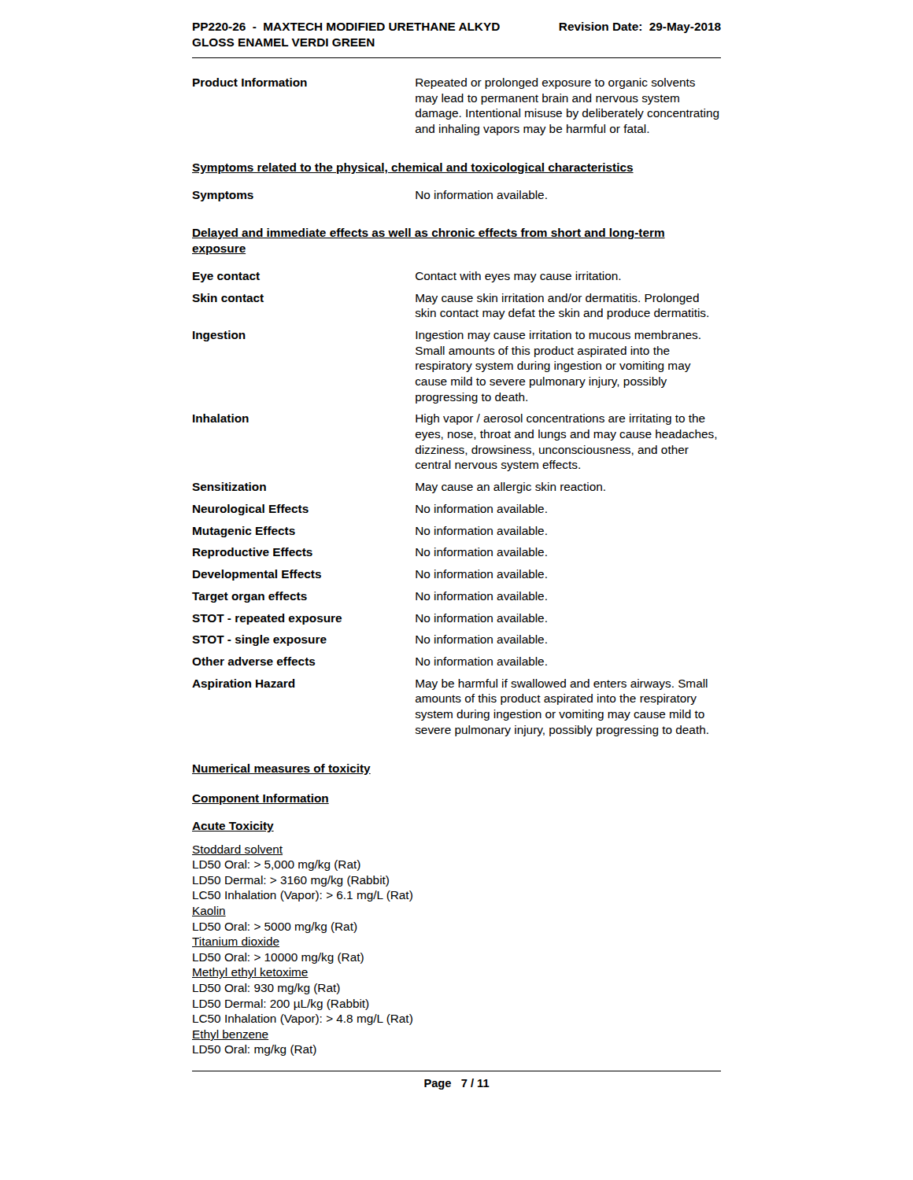PP220-26 - MAXTECH MODIFIED URETHANE ALKYD
GLOSS ENAMEL VERDI GREEN
Revision Date: 29-May-2018
| Product Information | Repeated or prolonged exposure to organic solvents may lead to permanent brain and nervous system damage. Intentional misuse by deliberately concentrating and inhaling vapors may be harmful or fatal. |
Symptoms related to the physical, chemical and toxicological characteristics
| Symptoms | No information available. |
Delayed and immediate effects as well as chronic effects from short and long-term exposure
| Eye contact | Contact with eyes may cause irritation. |
| Skin contact | May cause skin irritation and/or dermatitis. Prolonged skin contact may defat the skin and produce dermatitis. |
| Ingestion | Ingestion may cause irritation to mucous membranes. Small amounts of this product aspirated into the respiratory system during ingestion or vomiting may cause mild to severe pulmonary injury, possibly progressing to death. |
| Inhalation | High vapor / aerosol concentrations are irritating to the eyes, nose, throat and lungs and may cause headaches, dizziness, drowsiness, unconsciousness, and other central nervous system effects. |
| Sensitization | May cause an allergic skin reaction. |
| Neurological Effects | No information available. |
| Mutagenic Effects | No information available. |
| Reproductive Effects | No information available. |
| Developmental Effects | No information available. |
| Target organ effects | No information available. |
| STOT - repeated exposure | No information available. |
| STOT - single exposure | No information available. |
| Other adverse effects | No information available. |
| Aspiration Hazard | May be harmful if swallowed and enters airways. Small amounts of this product aspirated into the respiratory system during ingestion or vomiting may cause mild to severe pulmonary injury, possibly progressing to death. |
Numerical measures of toxicity
Component Information
Acute Toxicity
Stoddard solvent
LD50 Oral: > 5,000 mg/kg (Rat)
LD50 Dermal: > 3160 mg/kg (Rabbit)
LC50 Inhalation (Vapor): > 6.1 mg/L (Rat)
Kaolin
LD50 Oral: > 5000 mg/kg (Rat)
Titanium dioxide
LD50 Oral: > 10000 mg/kg (Rat)
Methyl ethyl ketoxime
LD50 Oral: 930 mg/kg (Rat)
LD50 Dermal: 200 µL/kg (Rabbit)
LC50 Inhalation (Vapor): > 4.8 mg/L (Rat)
Ethyl benzene
LD50 Oral: mg/kg (Rat)
Page 7 / 11